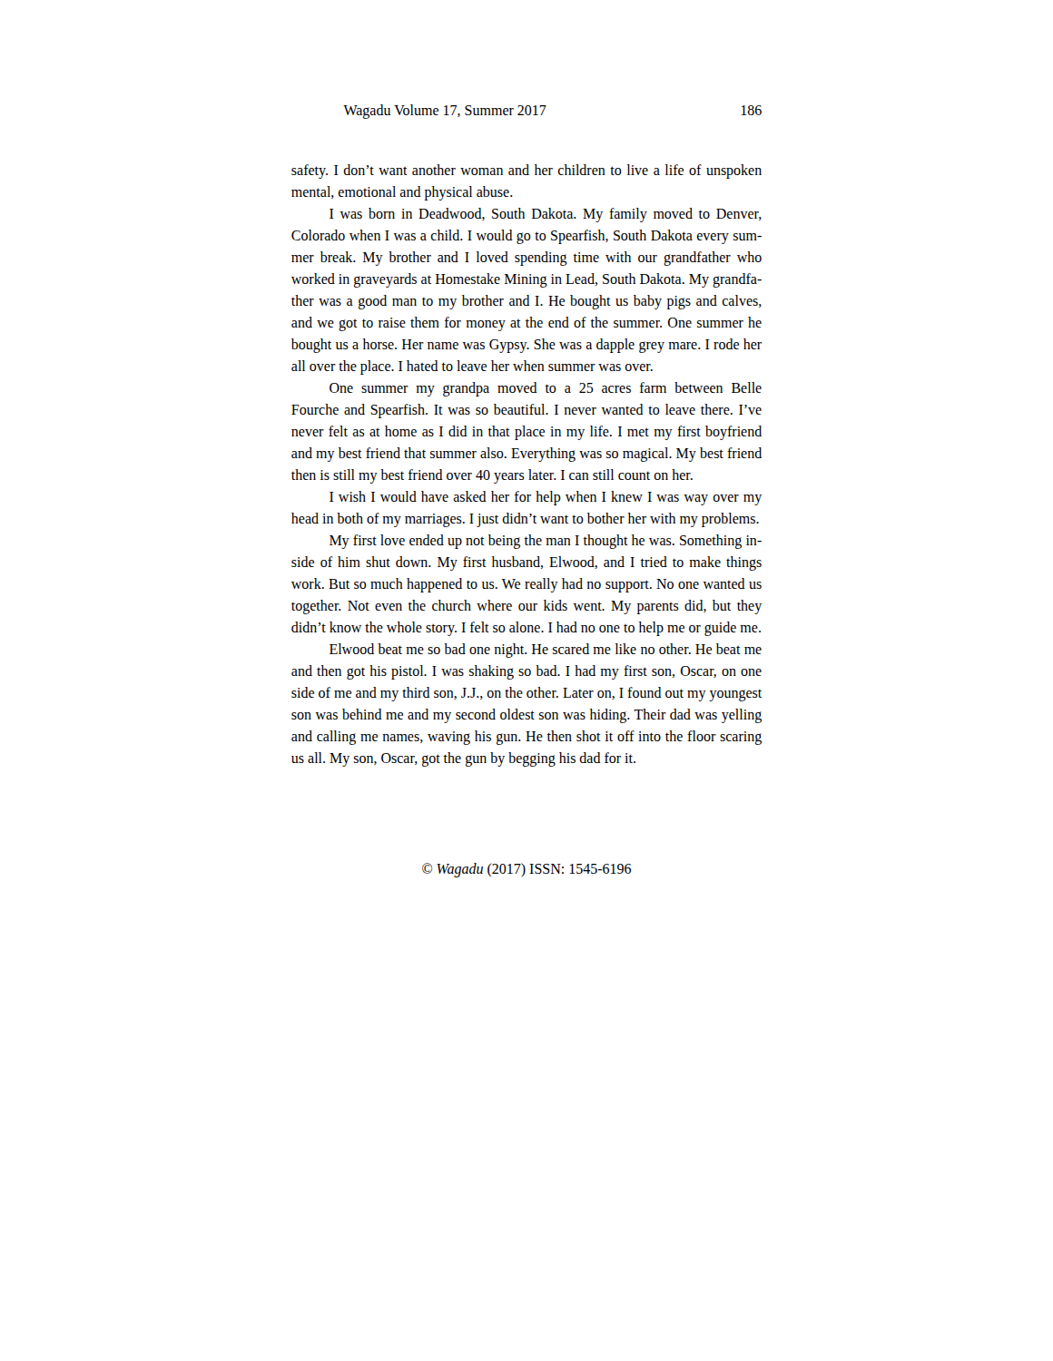Wagadu Volume 17, Summer 2017 186
safety. I don’t want another woman and her children to live a life of unspoken mental, emotional and physical abuse.
I was born in Deadwood, South Dakota. My family moved to Denver, Colorado when I was a child. I would go to Spearfish, South Dakota every summer break. My brother and I loved spending time with our grandfather who worked in graveyards at Homestake Mining in Lead, South Dakota. My grandfather was a good man to my brother and I. He bought us baby pigs and calves, and we got to raise them for money at the end of the summer. One summer he bought us a horse. Her name was Gypsy. She was a dapple grey mare. I rode her all over the place. I hated to leave her when summer was over.
One summer my grandpa moved to a 25 acres farm between Belle Fourche and Spearfish. It was so beautiful. I never wanted to leave there. I’ve never felt as at home as I did in that place in my life. I met my first boyfriend and my best friend that summer also. Everything was so magical. My best friend then is still my best friend over 40 years later. I can still count on her.
I wish I would have asked her for help when I knew I was way over my head in both of my marriages. I just didn’t want to bother her with my problems.
My first love ended up not being the man I thought he was. Something inside of him shut down. My first husband, Elwood, and I tried to make things work. But so much happened to us. We really had no support. No one wanted us together. Not even the church where our kids went. My parents did, but they didn’t know the whole story. I felt so alone. I had no one to help me or guide me.
Elwood beat me so bad one night. He scared me like no other. He beat me and then got his pistol. I was shaking so bad. I had my first son, Oscar, on one side of me and my third son, J.J., on the other. Later on, I found out my youngest son was behind me and my second oldest son was hiding. Their dad was yelling and calling me names, waving his gun. He then shot it off into the floor scaring us all. My son, Oscar, got the gun by begging his dad for it.
© Wagadu (2017) ISSN: 1545-6196